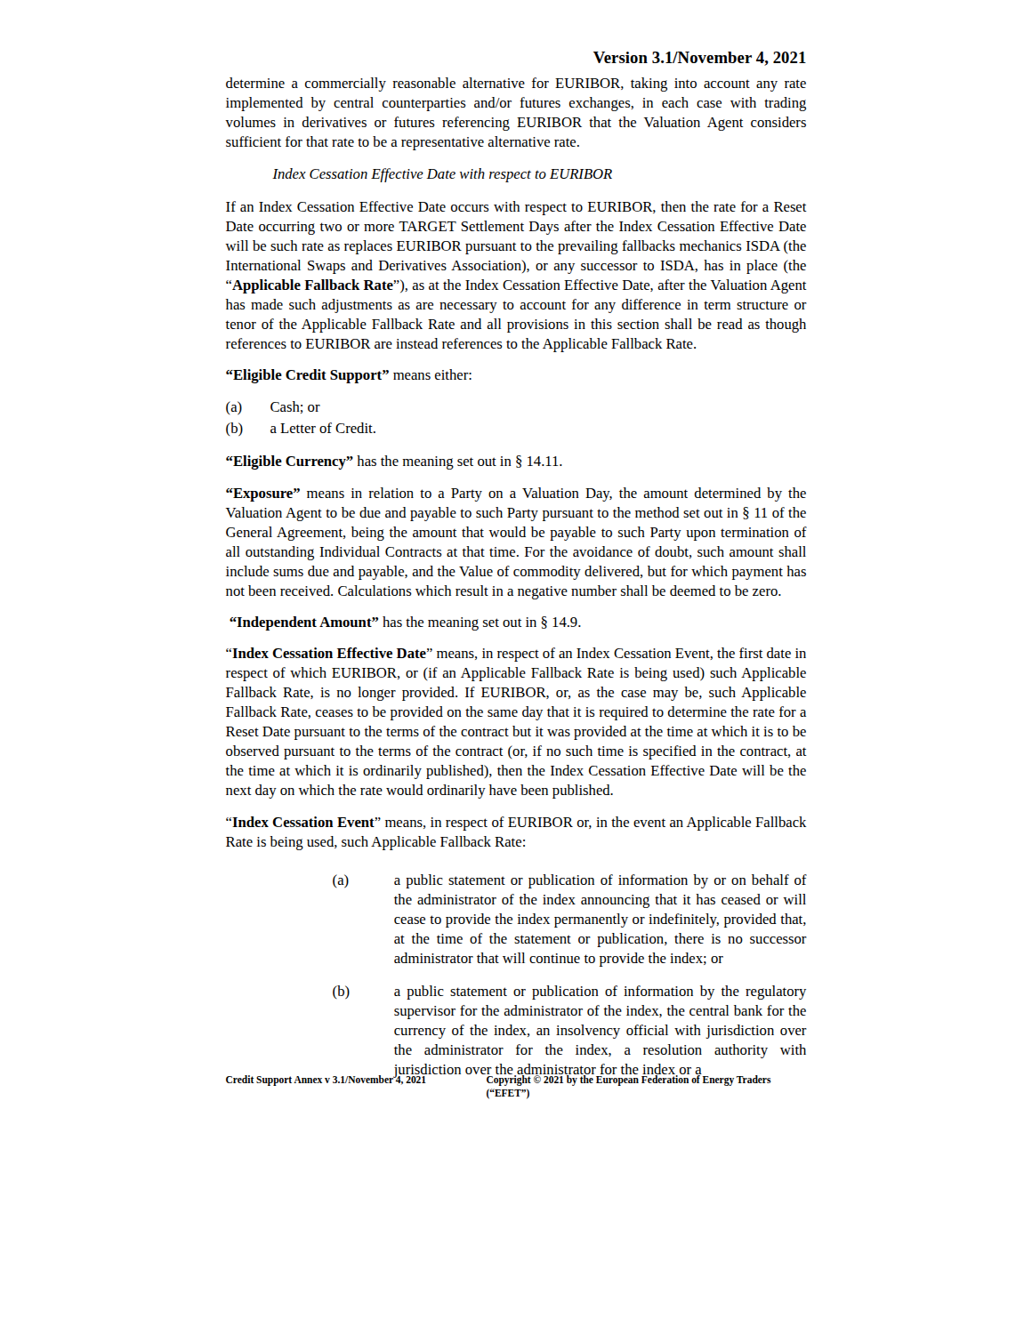Version 3.1/November 4, 2021
determine a commercially reasonable alternative for EURIBOR, taking into account any rate implemented by central counterparties and/or futures exchanges, in each case with trading volumes in derivatives or futures referencing EURIBOR that the Valuation Agent considers sufficient for that rate to be a representative alternative rate.
Index Cessation Effective Date with respect to EURIBOR
If an Index Cessation Effective Date occurs with respect to EURIBOR, then the rate for a Reset Date occurring two or more TARGET Settlement Days after the Index Cessation Effective Date will be such rate as replaces EURIBOR pursuant to the prevailing fallbacks mechanics ISDA (the International Swaps and Derivatives Association), or any successor to ISDA, has in place (the “Applicable Fallback Rate”), as at the Index Cessation Effective Date, after the Valuation Agent has made such adjustments as are necessary to account for any difference in term structure or tenor of the Applicable Fallback Rate and all provisions in this section shall be read as though references to EURIBOR are instead references to the Applicable Fallback Rate.
“Eligible Credit Support” means either:
(a) Cash; or
(b) a Letter of Credit.
“Eligible Currency” has the meaning set out in § 14.11.
“Exposure” means in relation to a Party on a Valuation Day, the amount determined by the Valuation Agent to be due and payable to such Party pursuant to the method set out in § 11 of the General Agreement, being the amount that would be payable to such Party upon termination of all outstanding Individual Contracts at that time. For the avoidance of doubt, such amount shall include sums due and payable, and the Value of commodity delivered, but for which payment has not been received. Calculations which result in a negative number shall be deemed to be zero.
“Independent Amount” has the meaning set out in § 14.9.
“Index Cessation Effective Date” means, in respect of an Index Cessation Event, the first date in respect of which EURIBOR, or (if an Applicable Fallback Rate is being used) such Applicable Fallback Rate, is no longer provided. If EURIBOR, or, as the case may be, such Applicable Fallback Rate, ceases to be provided on the same day that it is required to determine the rate for a Reset Date pursuant to the terms of the contract but it was provided at the time at which it is to be observed pursuant to the terms of the contract (or, if no such time is specified in the contract, at the time at which it is ordinarily published), then the Index Cessation Effective Date will be the next day on which the rate would ordinarily have been published.
“Index Cessation Event” means, in respect of EURIBOR or, in the event an Applicable Fallback Rate is being used, such Applicable Fallback Rate:
(a) a public statement or publication of information by or on behalf of the administrator of the index announcing that it has ceased or will cease to provide the index permanently or indefinitely, provided that, at the time of the statement or publication, there is no successor administrator that will continue to provide the index; or
(b) a public statement or publication of information by the regulatory supervisor for the administrator of the index, the central bank for the currency of the index, an insolvency official with jurisdiction over the administrator for the index, a resolution authority with jurisdiction over the administrator for the index or a
Credit Support Annex v 3.1/November 4, 2021 Copyright © 2021 by the European Federation of Energy Traders (“EFET”)